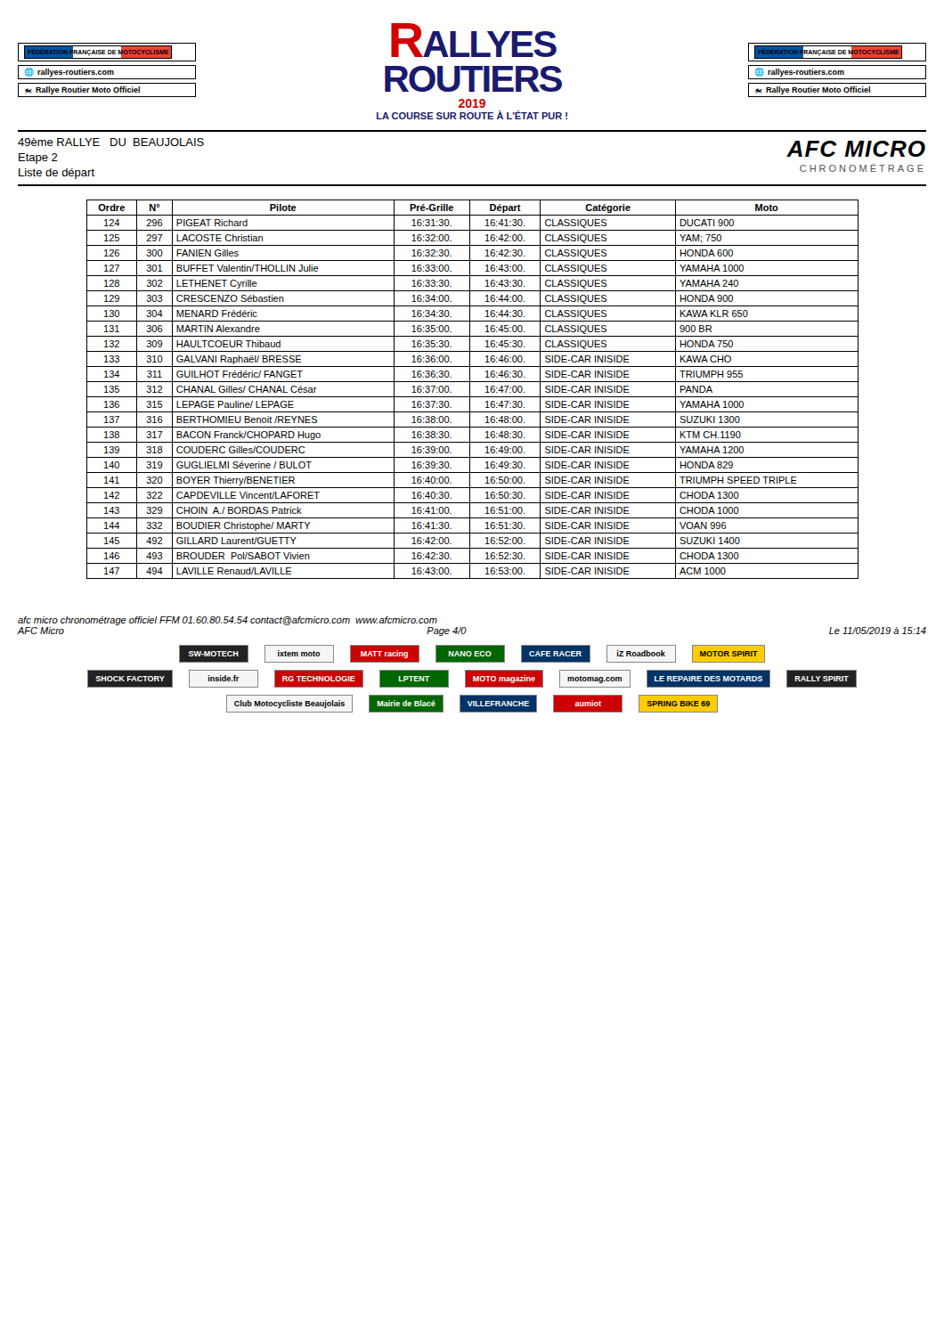FÉDÉRATION FRANÇAISE DE MOTOCYCLISME
🌐 rallyes-routiers.com
🏍 Rallye Routier Moto Officiel
RALLYES
ROUTIERS
2019
LA COURSE SUR ROUTE À L'ÉTAT PUR !
FÉDÉRATION FRANÇAISE DE MOTOCYCLISME
🌐 rallyes-routiers.com
🏍 Rallye Routier Moto Officiel
49ème RALLYE DU BEAUJOLAIS
Etape 2
Liste de départ
AFC MICRO
CHRONOMÉTRAGE
| Ordre | N° | Pilote | Pré-Grille | Départ | Catégorie | Moto |
| --- | --- | --- | --- | --- | --- | --- |
| 124 | 296 | PIGEAT Richard | 16:31:30. | 16:41:30. | CLASSIQUES | DUCATI 900 |
| 125 | 297 | LACOSTE Christian | 16:32:00. | 16:42:00. | CLASSIQUES | YAM; 750 |
| 126 | 300 | FANIEN Gilles | 16:32:30. | 16:42:30. | CLASSIQUES | HONDA 600 |
| 127 | 301 | BUFFET Valentin/THOLLIN Julie | 16:33:00. | 16:43:00. | CLASSIQUES | YAMAHA 1000 |
| 128 | 302 | LETHENET Cyrille | 16:33:30. | 16:43:30. | CLASSIQUES | YAMAHA 240 |
| 129 | 303 | CRESCENZO Sébastien | 16:34:00. | 16:44:00. | CLASSIQUES | HONDA 900 |
| 130 | 304 | MENARD Frédéric | 16:34:30. | 16:44:30. | CLASSIQUES | KAWA KLR 650 |
| 131 | 306 | MARTIN Alexandre | 16:35:00. | 16:45:00. | CLASSIQUES | 900 BR |
| 132 | 309 | HAULTCOEUR Thibaud | 16:35:30. | 16:45:30. | CLASSIQUES | HONDA 750 |
| 133 | 310 | GALVANI Raphaël/ BRESSE | 16:36:00. | 16:46:00. | SIDE-CAR INISIDE | KAWA CHO |
| 134 | 311 | GUILHOT Frédéric/ FANGET | 16:36:30. | 16:46:30. | SIDE-CAR INISIDE | TRIUMPH 955 |
| 135 | 312 | CHANAL Gilles/ CHANAL César | 16:37:00. | 16:47:00. | SIDE-CAR INISIDE | PANDA |
| 136 | 315 | LEPAGE Pauline/ LEPAGE | 16:37:30. | 16:47:30. | SIDE-CAR INISIDE | YAMAHA 1000 |
| 137 | 316 | BERTHOMIEU Benoit /REYNES | 16:38:00. | 16:48:00. | SIDE-CAR INISIDE | SUZUKI 1300 |
| 138 | 317 | BACON Franck/CHOPARD Hugo | 16:38:30. | 16:48:30. | SIDE-CAR INISIDE | KTM CH.1190 |
| 139 | 318 | COUDERC Gilles/COUDERC | 16:39:00. | 16:49:00. | SIDE-CAR INISIDE | YAMAHA 1200 |
| 140 | 319 | GUGLIELMI Séverine / BULOT | 16:39:30. | 16:49:30. | SIDE-CAR INISIDE | HONDA 829 |
| 141 | 320 | BOYER Thierry/BENETIER | 16:40:00. | 16:50:00. | SIDE-CAR INISIDE | TRIUMPH SPEED TRIPLE |
| 142 | 322 | CAPDEVILLE Vincent/LAFORET | 16:40:30. | 16:50:30. | SIDE-CAR INISIDE | CHODA 1300 |
| 143 | 329 | CHOIN A./ BORDAS Patrick | 16:41:00. | 16:51:00. | SIDE-CAR INISIDE | CHODA 1000 |
| 144 | 332 | BOUDIER Christophe/ MARTY | 16:41:30. | 16:51:30. | SIDE-CAR INISIDE | VOAN 996 |
| 145 | 492 | GILLARD Laurent/GUETTY | 16:42:00. | 16:52:00. | SIDE-CAR INISIDE | SUZUKI 1400 |
| 146 | 493 | BROUDER Pol/SABOT Vivien | 16:42:30. | 16:52:30. | SIDE-CAR INISIDE | CHODA 1300 |
| 147 | 494 | LAVILLE Renaud/LAVILLE | 16:43:00. | 16:53:00. | SIDE-CAR INISIDE | ACM 1000 |
afc micro chronométrage officiel FFM 01.60.80.54.54 contact@afcmicro.com www.afcmicro.com
AFC Micro Page 4/0 Le 11/05/2019 à 15:14
SW-MOTECH
ixtem moto
MATT racing
NANO ECO
CAFE RACER
iZ Roadbook
MOTOR SPIRIT
SHOCK FACTORY
inside.fr
RG TECHNOLOGIE
LPTENT
MOTO magazine
motomag.com
LE REPAIRE DES MOTARDS
RALLY SPIRIT
Club Motocycliste Beaujolais
Mairie de Blacé
VILLEFRANCHE
aumiot
SPRING BIKE 69